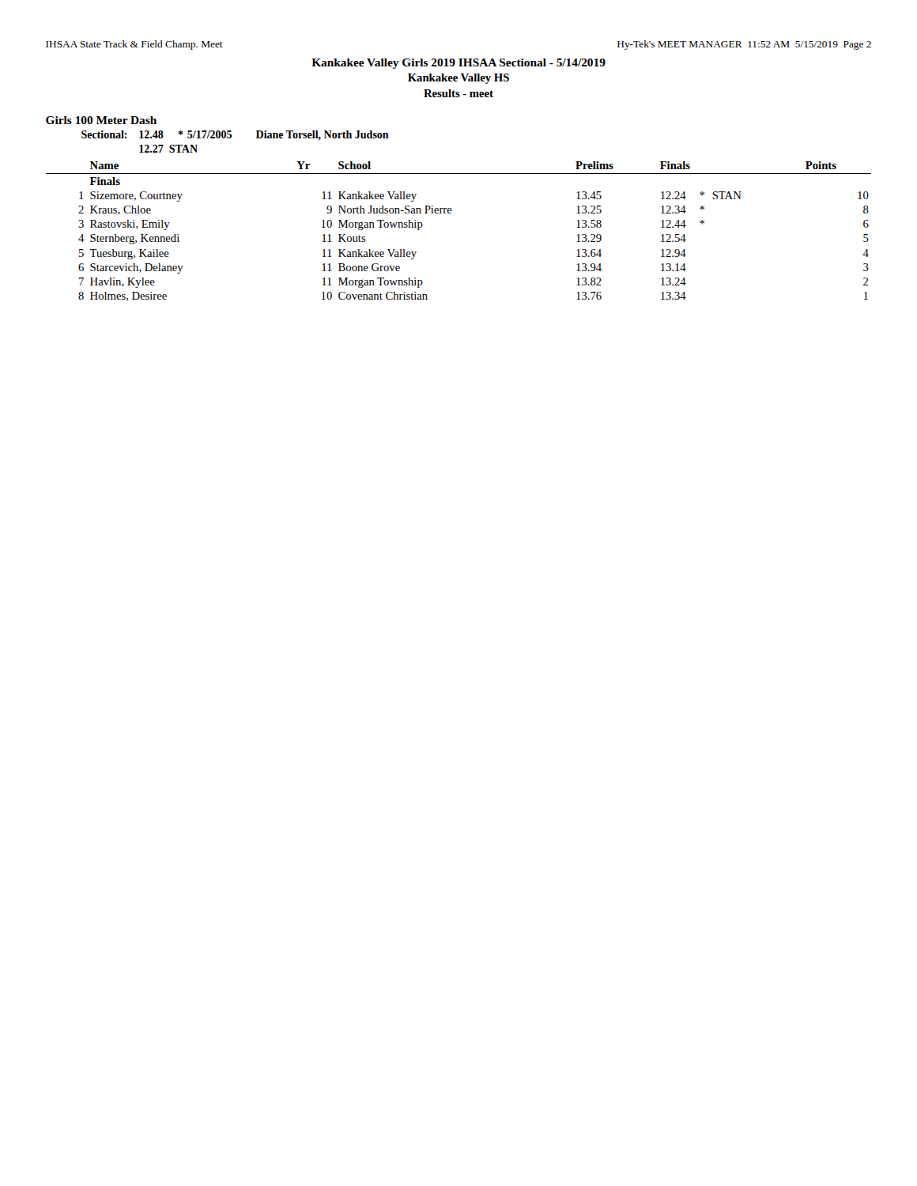IHSAA State Track & Field Champ. Meet
Hy-Tek's MEET MANAGER 11:52 AM 5/15/2019 Page 2
Kankakee Valley Girls 2019 IHSAA Sectional - 5/14/2019
Kankakee Valley HS
Results - meet
Girls 100 Meter Dash
Sectional: 12.48*5/17/2005 Diane Torsell, North Judson
12.27 STAN
| | Name | Yr | School | Prelims | Finals | Points |
| --- | --- | --- | --- | --- | --- | --- |
| | Finals | | | | | |
| 1 | Sizemore, Courtney | 11 | Kankakee Valley | 13.45 | 12.24 * STAN | 10 |
| 2 | Kraus, Chloe | 9 | North Judson-San Pierre | 13.25 | 12.34 * | 8 |
| 3 | Rastovski, Emily | 10 | Morgan Township | 13.58 | 12.44 * | 6 |
| 4 | Sternberg, Kennedi | 11 | Kouts | 13.29 | 12.54 | 5 |
| 5 | Tuesburg, Kailee | 11 | Kankakee Valley | 13.64 | 12.94 | 4 |
| 6 | Starcevich, Delaney | 11 | Boone Grove | 13.94 | 13.14 | 3 |
| 7 | Havlin, Kylee | 11 | Morgan Township | 13.82 | 13.24 | 2 |
| 8 | Holmes, Desiree | 10 | Covenant Christian | 13.76 | 13.34 | 1 |